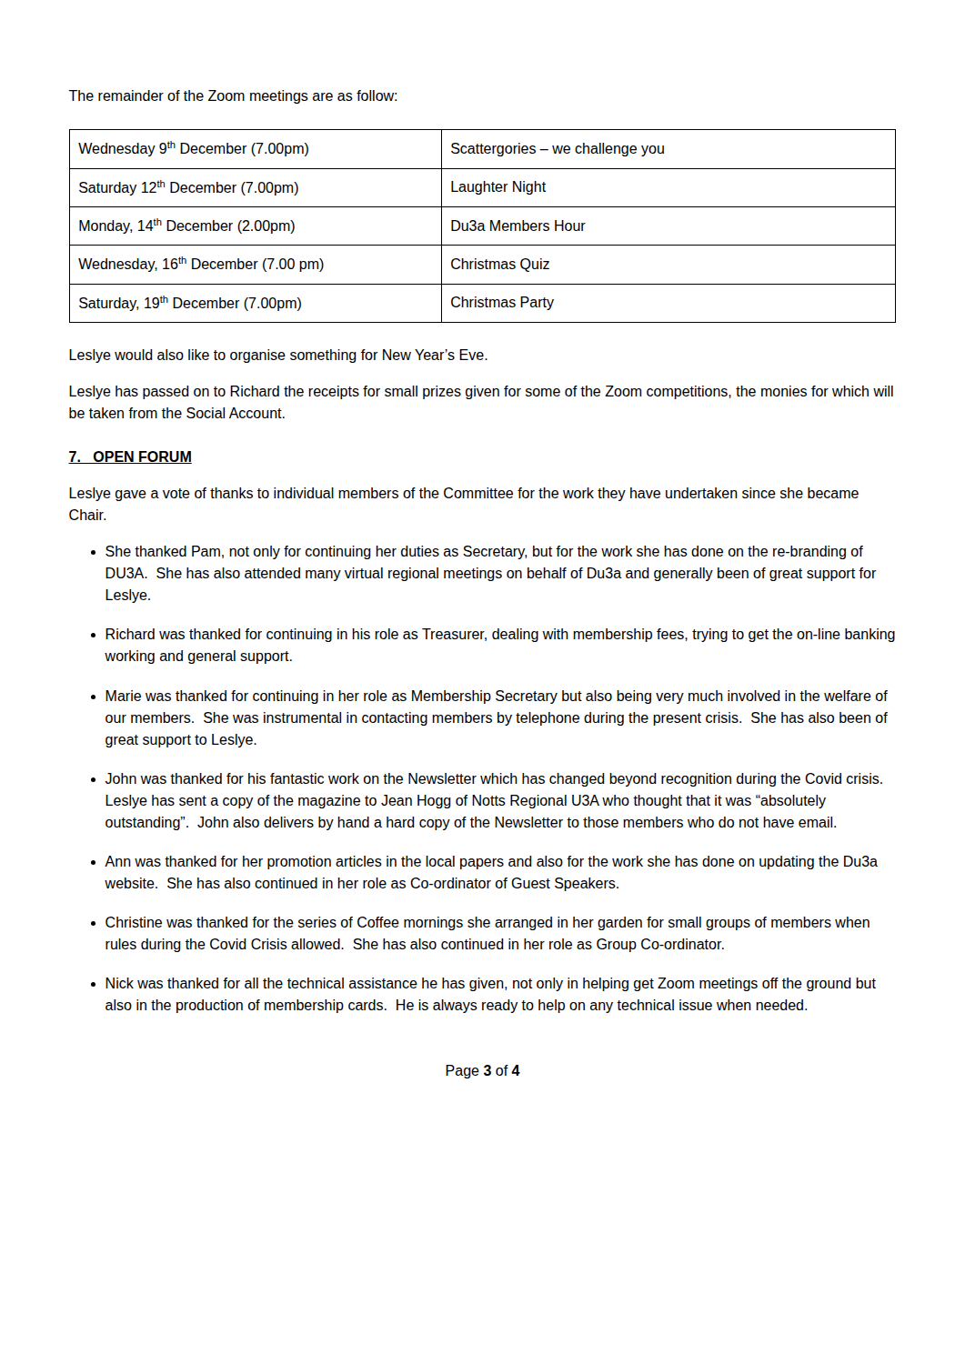The remainder of the Zoom meetings are as follow:
| Wednesday 9 th December (7.00pm) | Scattergories – we challenge you |
| Saturday 12 th December (7.00pm) | Laughter Night |
| Monday, 14 th December (2.00pm) | Du3a Members Hour |
| Wednesday, 16 th December (7.00 pm) | Christmas Quiz |
| Saturday, 19 th December (7.00pm) | Christmas Party |
Leslye would also like to organise something for New Year’s Eve.
Leslye has passed on to Richard the receipts for small prizes given for some of the Zoom competitions, the monies for which will be taken from the Social Account.
7. OPEN FORUM
Leslye gave a vote of thanks to individual members of the Committee for the work they have undertaken since she became Chair.
She thanked Pam, not only for continuing her duties as Secretary, but for the work she has done on the re-branding of DU3A. She has also attended many virtual regional meetings on behalf of Du3a and generally been of great support for Leslye.
Richard was thanked for continuing in his role as Treasurer, dealing with membership fees, trying to get the on-line banking working and general support.
Marie was thanked for continuing in her role as Membership Secretary but also being very much involved in the welfare of our members. She was instrumental in contacting members by telephone during the present crisis. She has also been of great support to Leslye.
John was thanked for his fantastic work on the Newsletter which has changed beyond recognition during the Covid crisis. Leslye has sent a copy of the magazine to Jean Hogg of Notts Regional U3A who thought that it was “absolutely outstanding”. John also delivers by hand a hard copy of the Newsletter to those members who do not have email.
Ann was thanked for her promotion articles in the local papers and also for the work she has done on updating the Du3a website. She has also continued in her role as Co-ordinator of Guest Speakers.
Christine was thanked for the series of Coffee mornings she arranged in her garden for small groups of members when rules during the Covid Crisis allowed. She has also continued in her role as Group Co-ordinator.
Nick was thanked for all the technical assistance he has given, not only in helping get Zoom meetings off the ground but also in the production of membership cards. He is always ready to help on any technical issue when needed.
Page 3 of 4